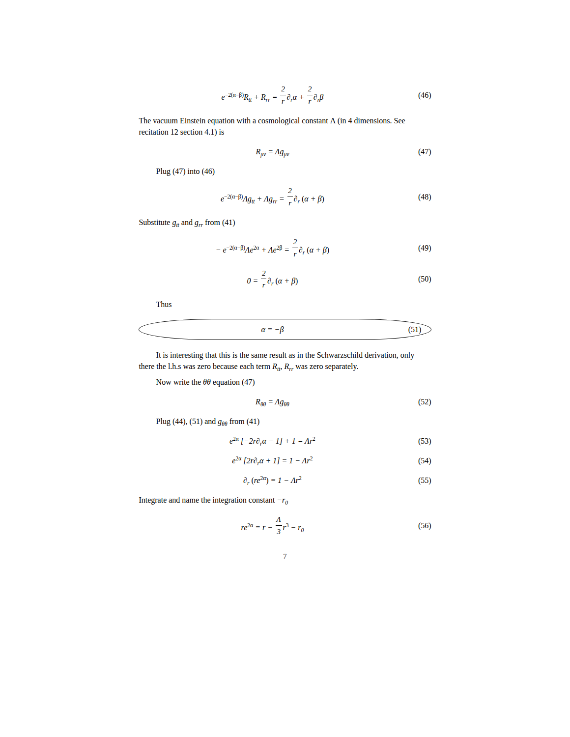e−2(α−β)Rtt + Rrr = 2 r∂rα + 2 r∂rβ
(46)
The vacuum Einstein equation with a cosmological constant Λ (in 4 dimensions. See recitation 12 section 4.1) is
Rμν = Λgμν
(47)
Plug (47) into (46)
e−2(α−β)Λgtt + Λgrr = 2 r∂r (α + β)
(48)
Substitute gtt and grr from (41)
− e−2(α−β)Λe2α + Λe2β = 2 r∂r (α + β)
(49)
0 = 2 r∂r (α + β)
(50)
Thus
α = −β
(51)
It is interesting that this is the same result as in the Schwarzschild derivation, only there the l.h.s was zero because each term Rtt, Rrr was zero separately.
Now write the θθ equation (47)
Rθθ = Λgθθ
(52)
Plug (44), (51) and gθθ from (41)
e2α [−2r∂rα − 1] + 1 = Λr2
(53)
e2α [2r∂rα + 1] = 1 − Λr2
(54)
∂r (re2α) = 1 − Λr2
(55)
Integrate and name the integration constant −r0
re2α = r − Λ 3r3 − r0
(56)
7